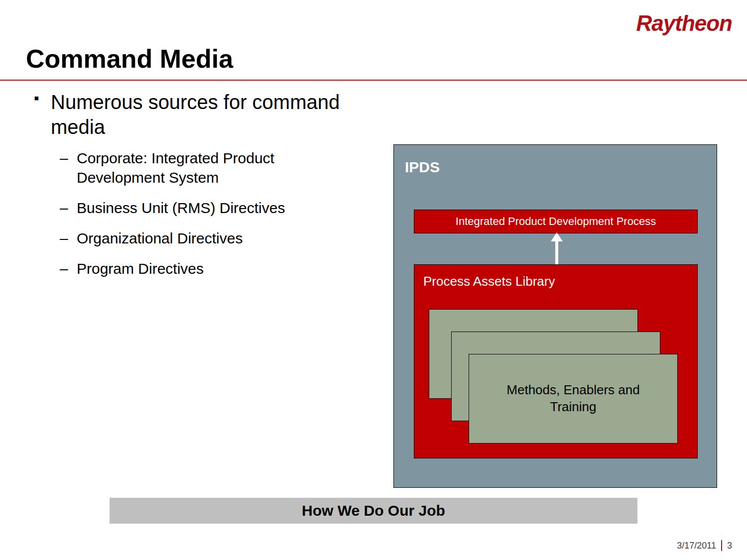Raytheon
Command Media
Numerous sources for command media
Corporate: Integrated Product Development System
Business Unit (RMS) Directives
Organizational Directives
Program Directives
IPDS
Integrated Product Development Process
Process Assets Library
Methods, Enablers and
Training
How We Do Our Job
3/17/2011 3